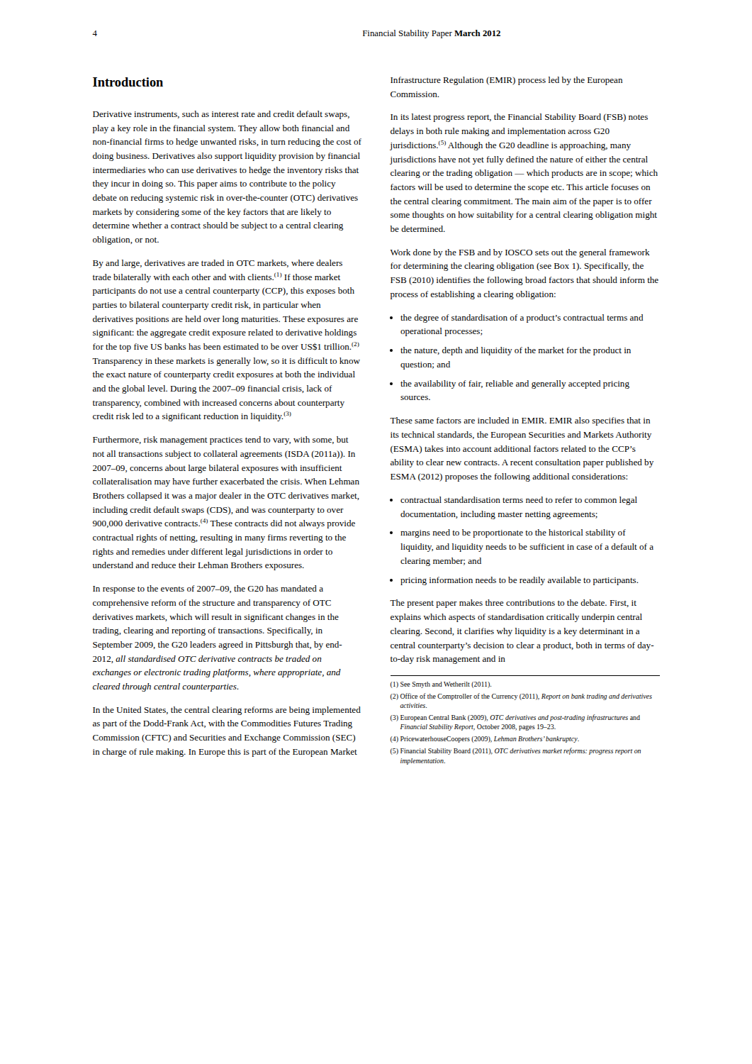4 Financial Stability Paper March 2012
Introduction
Derivative instruments, such as interest rate and credit default swaps, play a key role in the financial system. They allow both financial and non-financial firms to hedge unwanted risks, in turn reducing the cost of doing business. Derivatives also support liquidity provision by financial intermediaries who can use derivatives to hedge the inventory risks that they incur in doing so. This paper aims to contribute to the policy debate on reducing systemic risk in over-the-counter (OTC) derivatives markets by considering some of the key factors that are likely to determine whether a contract should be subject to a central clearing obligation, or not.
By and large, derivatives are traded in OTC markets, where dealers trade bilaterally with each other and with clients.(1) If those market participants do not use a central counterparty (CCP), this exposes both parties to bilateral counterparty credit risk, in particular when derivatives positions are held over long maturities. These exposures are significant: the aggregate credit exposure related to derivative holdings for the top five US banks has been estimated to be over US$1 trillion.(2) Transparency in these markets is generally low, so it is difficult to know the exact nature of counterparty credit exposures at both the individual and the global level. During the 2007–09 financial crisis, lack of transparency, combined with increased concerns about counterparty credit risk led to a significant reduction in liquidity.(3)
Furthermore, risk management practices tend to vary, with some, but not all transactions subject to collateral agreements (ISDA (2011a)). In 2007–09, concerns about large bilateral exposures with insufficient collateralisation may have further exacerbated the crisis. When Lehman Brothers collapsed it was a major dealer in the OTC derivatives market, including credit default swaps (CDS), and was counterparty to over 900,000 derivative contracts.(4) These contracts did not always provide contractual rights of netting, resulting in many firms reverting to the rights and remedies under different legal jurisdictions in order to understand and reduce their Lehman Brothers exposures.
In response to the events of 2007–09, the G20 has mandated a comprehensive reform of the structure and transparency of OTC derivatives markets, which will result in significant changes in the trading, clearing and reporting of transactions. Specifically, in September 2009, the G20 leaders agreed in Pittsburgh that, by end-2012, all standardised OTC derivative contracts be traded on exchanges or electronic trading platforms, where appropriate, and cleared through central counterparties.
In the United States, the central clearing reforms are being implemented as part of the Dodd-Frank Act, with the Commodities Futures Trading Commission (CFTC) and Securities and Exchange Commission (SEC) in charge of rule making. In Europe this is part of the European Market Infrastructure Regulation (EMIR) process led by the European Commission.
In its latest progress report, the Financial Stability Board (FSB) notes delays in both rule making and implementation across G20 jurisdictions.(5) Although the G20 deadline is approaching, many jurisdictions have not yet fully defined the nature of either the central clearing or the trading obligation — which products are in scope; which factors will be used to determine the scope etc. This article focuses on the central clearing commitment. The main aim of the paper is to offer some thoughts on how suitability for a central clearing obligation might be determined.
Work done by the FSB and by IOSCO sets out the general framework for determining the clearing obligation (see Box 1). Specifically, the FSB (2010) identifies the following broad factors that should inform the process of establishing a clearing obligation:
the degree of standardisation of a product’s contractual terms and operational processes;
the nature, depth and liquidity of the market for the product in question; and
the availability of fair, reliable and generally accepted pricing sources.
These same factors are included in EMIR. EMIR also specifies that in its technical standards, the European Securities and Markets Authority (ESMA) takes into account additional factors related to the CCP’s ability to clear new contracts. A recent consultation paper published by ESMA (2012) proposes the following additional considerations:
contractual standardisation terms need to refer to common legal documentation, including master netting agreements;
margins need to be proportionate to the historical stability of liquidity, and liquidity needs to be sufficient in case of a default of a clearing member; and
pricing information needs to be readily available to participants.
The present paper makes three contributions to the debate. First, it explains which aspects of standardisation critically underpin central clearing. Second, it clarifies why liquidity is a key determinant in a central counterparty’s decision to clear a product, both in terms of day-to-day risk management and in
(1) See Smyth and Wetherilt (2011).
(2) Office of the Comptroller of the Currency (2011), Report on bank trading and derivatives activities.
(3) European Central Bank (2009), OTC derivatives and post-trading infrastructures and Financial Stability Report, October 2008, pages 19–23.
(4) PricewaterhouseCoopers (2009), Lehman Brothers’ bankruptcy.
(5) Financial Stability Board (2011), OTC derivatives market reforms: progress report on implementation.